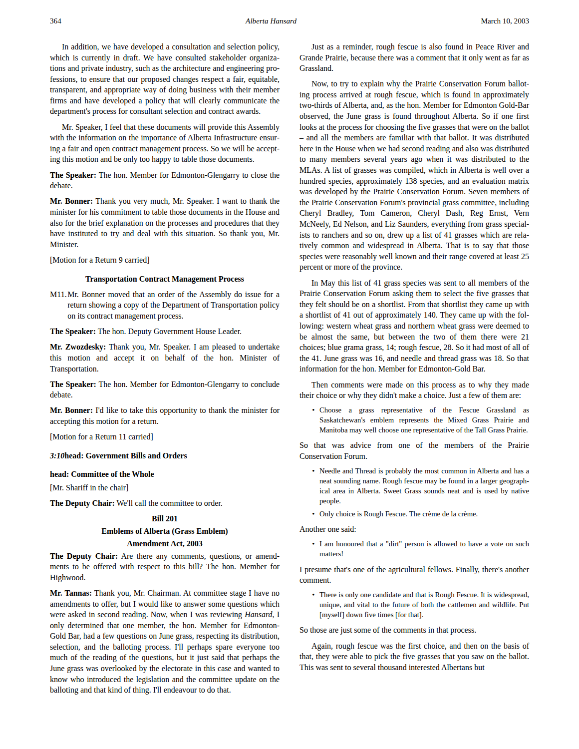364
Alberta Hansard
March 10, 2003
In addition, we have developed a consultation and selection policy, which is currently in draft. We have consulted stakeholder organizations and private industry, such as the architecture and engineering professions, to ensure that our proposed changes respect a fair, equitable, transparent, and appropriate way of doing business with their member firms and have developed a policy that will clearly communicate the department's process for consultant selection and contract awards.
Mr. Speaker, I feel that these documents will provide this Assembly with the information on the importance of Alberta Infrastructure ensuring a fair and open contract management process. So we will be accepting this motion and be only too happy to table those documents.
The Speaker: The hon. Member for Edmonton-Glengarry to close the debate.
Mr. Bonner: Thank you very much, Mr. Speaker. I want to thank the minister for his commitment to table those documents in the House and also for the brief explanation on the processes and procedures that they have instituted to try and deal with this situation. So thank you, Mr. Minister.
[Motion for a Return 9 carried]
Transportation Contract Management Process
M11. Mr. Bonner moved that an order of the Assembly do issue for a return showing a copy of the Department of Transportation policy on its contract management process.
The Speaker: The hon. Deputy Government House Leader.
Mr. Zwozdesky: Thank you, Mr. Speaker. I am pleased to undertake this motion and accept it on behalf of the hon. Minister of Transportation.
The Speaker: The hon. Member for Edmonton-Glengarry to conclude debate.
Mr. Bonner: I'd like to take this opportunity to thank the minister for accepting this motion for a return.
[Motion for a Return 11 carried]
3:10 head: Government Bills and Orders
head: Committee of the Whole
[Mr. Shariff in the chair]
The Deputy Chair: We'll call the committee to order.
Bill 201
Emblems of Alberta (Grass Emblem)
Amendment Act, 2003
The Deputy Chair: Are there any comments, questions, or amendments to be offered with respect to this bill? The hon. Member for Highwood.
Mr. Tannas: Thank you, Mr. Chairman. At committee stage I have no amendments to offer, but I would like to answer some questions which were asked in second reading. Now, when I was reviewing Hansard, I only determined that one member, the hon. Member for Edmonton-Gold Bar, had a few questions on June grass, respecting its distribution, selection, and the balloting process. I'll perhaps spare everyone too much of the reading of the questions, but it just said that perhaps the June grass was overlooked by the electorate in this case and wanted to know who introduced the legislation and the committee update on the balloting and that kind of thing. I'll endeavour to do that.
Just as a reminder, rough fescue is also found in Peace River and Grande Prairie, because there was a comment that it only went as far as Grassland.
Now, to try to explain why the Prairie Conservation Forum balloting process arrived at rough fescue, which is found in approximately two-thirds of Alberta, and, as the hon. Member for Edmonton Gold-Bar observed, the June grass is found throughout Alberta. So if one first looks at the process for choosing the five grasses that were on the ballot – and all the members are familiar with that ballot. It was distributed here in the House when we had second reading and also was distributed to many members several years ago when it was distributed to the MLAs. A list of grasses was compiled, which in Alberta is well over a hundred species, approximately 138 species, and an evaluation matrix was developed by the Prairie Conservation Forum. Seven members of the Prairie Conservation Forum's provincial grass committee, including Cheryl Bradley, Tom Cameron, Cheryl Dash, Reg Ernst, Vern McNeely, Ed Nelson, and Liz Saunders, everything from grass specialists to ranchers and so on, drew up a list of 41 grasses which are relatively common and widespread in Alberta. That is to say that those species were reasonably well known and their range covered at least 25 percent or more of the province.
In May this list of 41 grass species was sent to all members of the Prairie Conservation Forum asking them to select the five grasses that they felt should be on a shortlist. From that shortlist they came up with a shortlist of 41 out of approximately 140. They came up with the following: western wheat grass and northern wheat grass were deemed to be almost the same, but between the two of them there were 21 choices; blue grama grass, 14; rough fescue, 28. So it had most of all of the 41. June grass was 16, and needle and thread grass was 18. So that information for the hon. Member for Edmonton-Gold Bar.
Then comments were made on this process as to why they made their choice or why they didn't make a choice. Just a few of them are:
Choose a grass representative of the Fescue Grassland as Saskatchewan's emblem represents the Mixed Grass Prairie and Manitoba may well choose one representative of the Tall Grass Prairie.
So that was advice from one of the members of the Prairie Conservation Forum.
Needle and Thread is probably the most common in Alberta and has a neat sounding name. Rough fescue may be found in a larger geographical area in Alberta. Sweet Grass sounds neat and is used by native people.
Only choice is Rough Fescue. The crème de la crème.
Another one said:
I am honoured that a "dirt" person is allowed to have a vote on such matters!
I presume that's one of the agricultural fellows. Finally, there's another comment.
There is only one candidate and that is Rough Fescue. It is widespread, unique, and vital to the future of both the cattlemen and wildlife. Put [myself] down five times [for that].
So those are just some of the comments in that process.
Again, rough fescue was the first choice, and then on the basis of that, they were able to pick the five grasses that you saw on the ballot. This was sent to several thousand interested Albertans but